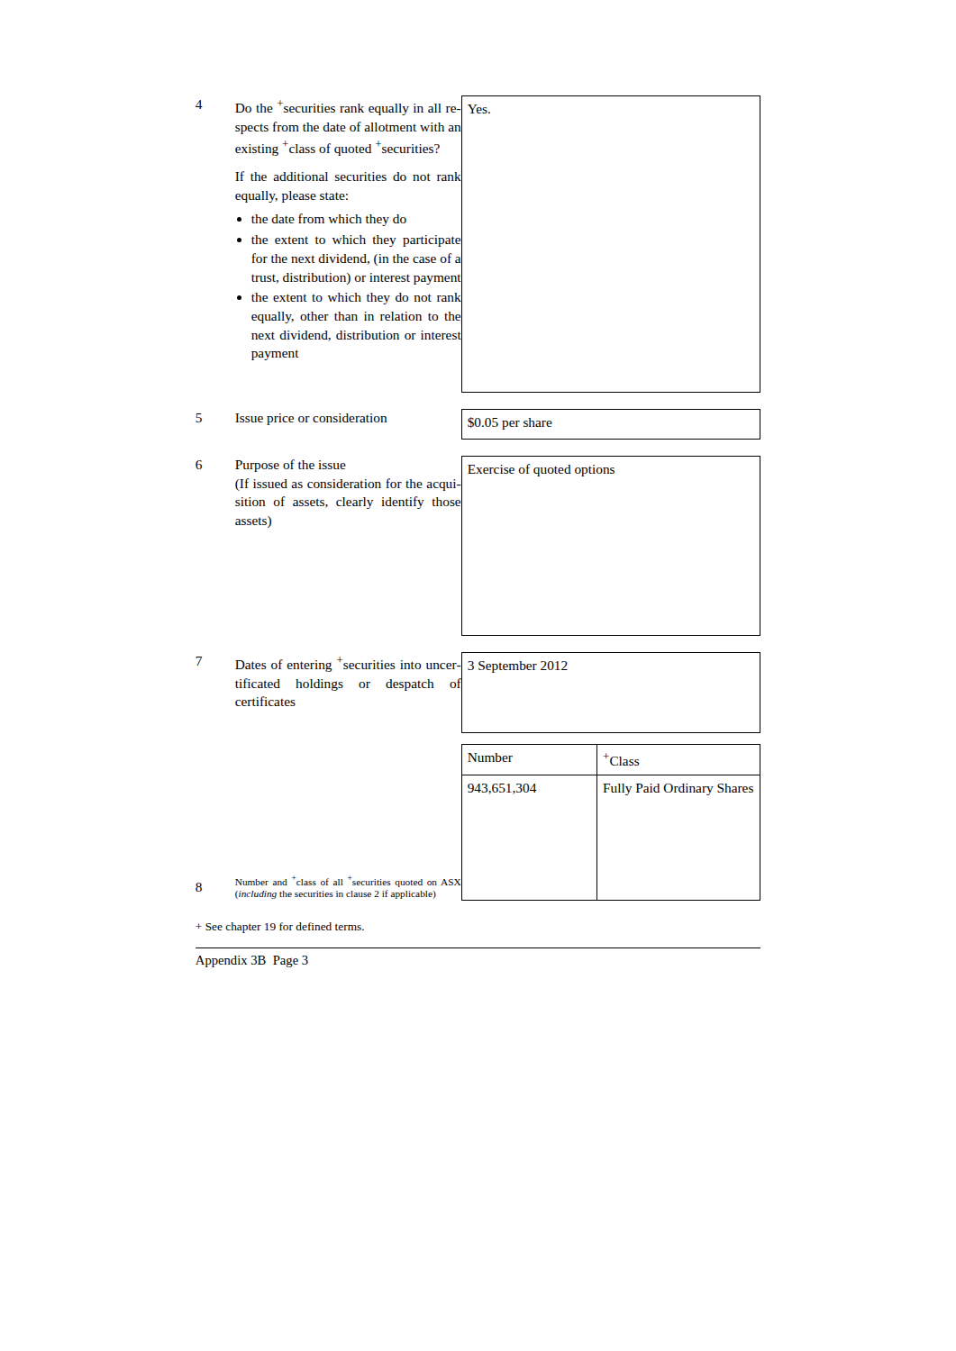| 4 | Do the + securities rank equally in all respects from the date of allotment with an existing + class of quoted + securities? If the additional securities do not rank equally, please state: the date from which they do the extent to which they participate for the next dividend, (in the case of a trust, distribution) or interest payment the extent to which they do not rank equally, other than in relation to the next dividend, distribution or interest payment | Yes. |
| 5 | Issue price or consideration | $0.05 per share |
| 6 | Purpose of the issue (If issued as consideration for the acquisition of assets, clearly identify those assets) | Exercise of quoted options |
| 7 | Dates of entering + securities into uncertificated holdings or despatch of certificates | 3 September 2012 |
| 8 | Number and + class of all + securities quoted on ASX ( including the securities in clause 2 if applicable) | / Number / + Class / / 943,651,304 / Fully Paid Ordinary Shares / |
+ See chapter 19 for defined terms.
Appendix 3B Page 3